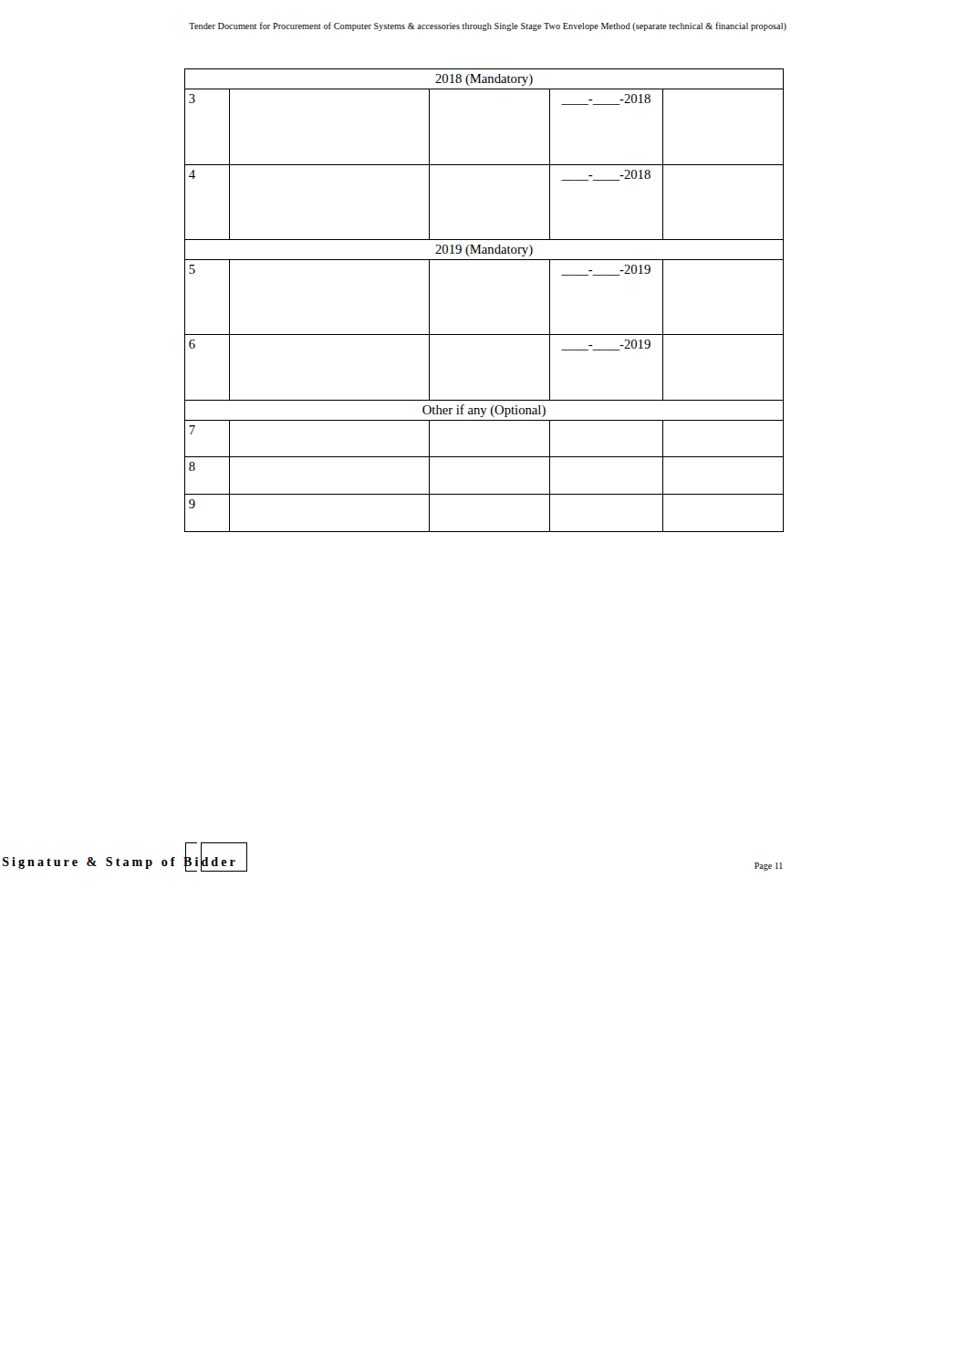Tender Document for Procurement of Computer Systems & accessories through Single Stage Two Envelope Method (separate technical & financial proposal)
| 2018 (Mandatory) |
| 3 | | | ____-____-2018 | |
| 4 | | | ____-____-2018 | |
| 2019 (Mandatory) |
| 5 | | | ____-____-2019 | |
| 6 | | | ____-____-2019 | |
| Other if any (Optional) |
| 7 | | | | |
| 8 | | | | |
| 9 | | | | |
| | Signature & Stamp of Bidder | Page 11 |